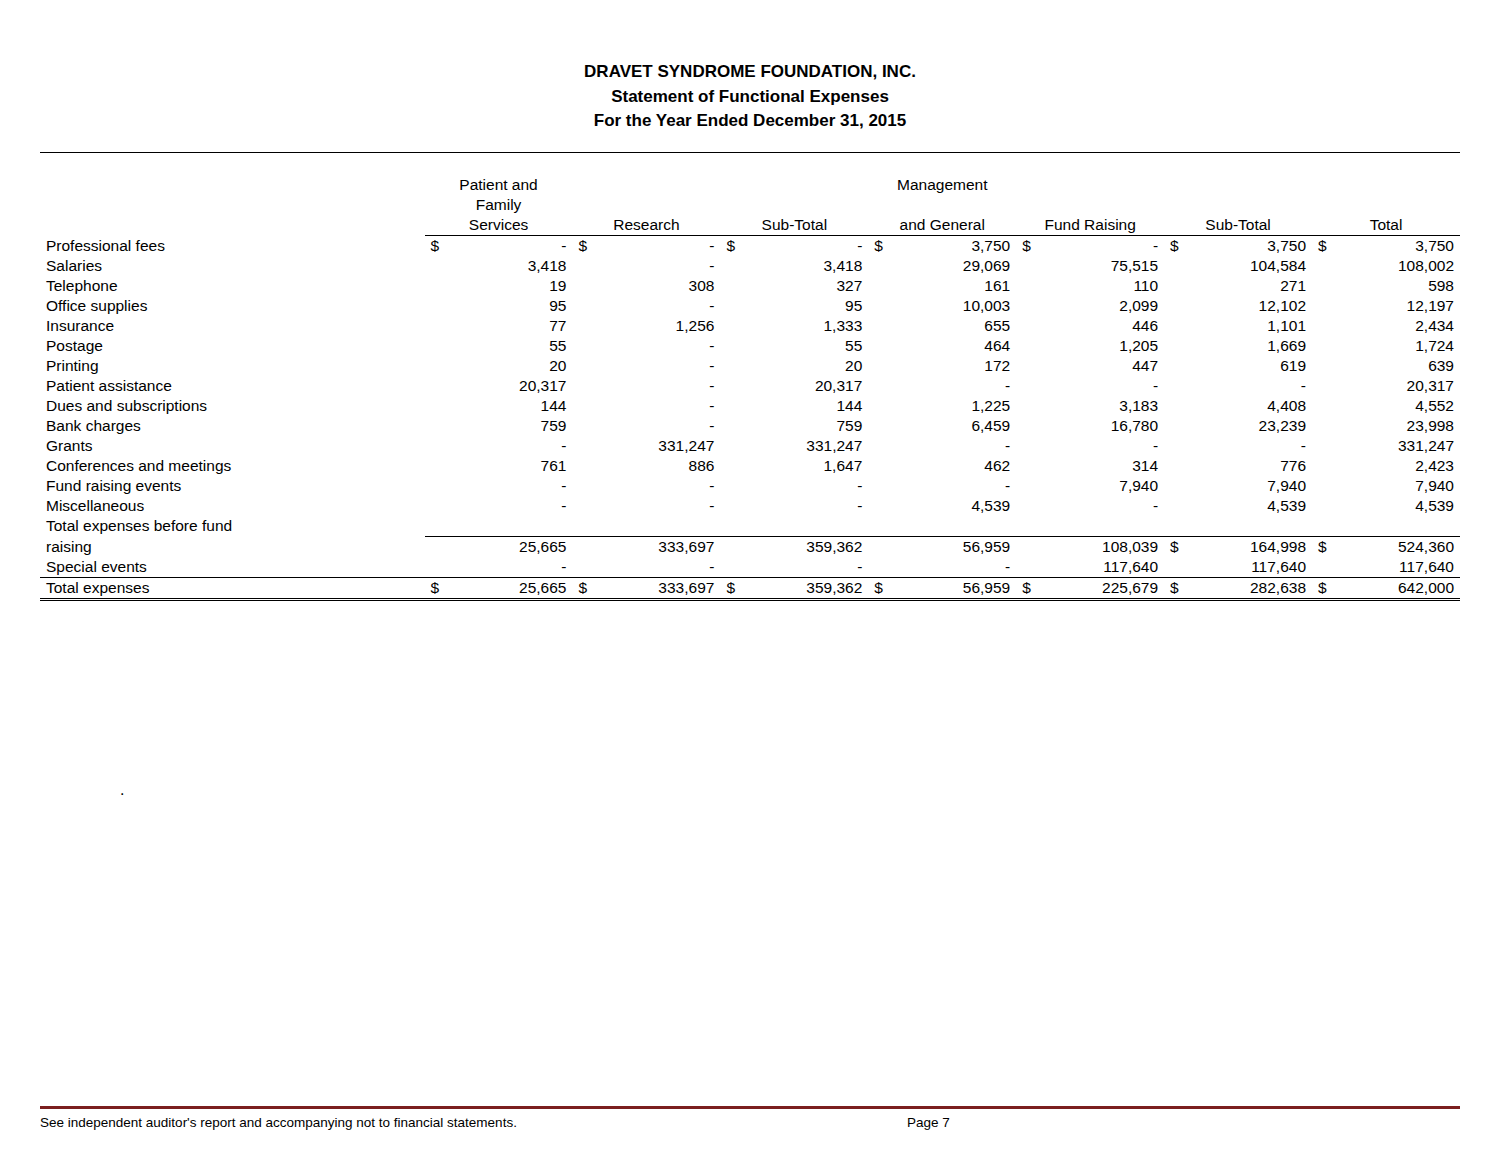DRAVET SYNDROME FOUNDATION, INC.
Statement of Functional Expenses
For the Year Ended December 31, 2015
| | Patient and | | | Management | | | |
| --- | --- | --- | --- | --- | --- | --- | --- |
| | Family | | | | | | |
| | Services | Research | Sub-Total | and General | Fund Raising | Sub-Total | Total |
| Professional fees | $ | - | $ | - | $ | - | $ | 3,750 | $ | - | $ | 3,750 | $ | 3,750 |
| Salaries | | 3,418 | | - | | 3,418 | | 29,069 | | 75,515 | | 104,584 | | 108,002 |
| Telephone | | 19 | | 308 | | 327 | | 161 | | 110 | | 271 | | 598 |
| Office supplies | | 95 | | - | | 95 | | 10,003 | | 2,099 | | 12,102 | | 12,197 |
| Insurance | | 77 | | 1,256 | | 1,333 | | 655 | | 446 | | 1,101 | | 2,434 |
| Postage | | 55 | | - | | 55 | | 464 | | 1,205 | | 1,669 | | 1,724 |
| Printing | | 20 | | - | | 20 | | 172 | | 447 | | 619 | | 639 |
| Patient assistance | | 20,317 | | - | | 20,317 | | - | | - | | - | | 20,317 |
| Dues and subscriptions | | 144 | | - | | 144 | | 1,225 | | 3,183 | | 4,408 | | 4,552 |
| Bank charges | | 759 | | - | | 759 | | 6,459 | | 16,780 | | 23,239 | | 23,998 |
| Grants | | - | | 331,247 | | 331,247 | | - | | - | | - | | 331,247 |
| Conferences and meetings | | 761 | | 886 | | 1,647 | | 462 | | 314 | | 776 | | 2,423 |
| Fund raising events | | - | | - | | - | | - | | 7,940 | | 7,940 | | 7,940 |
| Miscellaneous | | - | | - | | - | | 4,539 | | - | | 4,539 | | 4,539 |
| Total expenses before fund | | | | | | | | | | | | | | |
| raising | | 25,665 | | 333,697 | | 359,362 | | 56,959 | | 108,039 | $ | 164,998 | $ | 524,360 |
| Special events | | - | | - | | - | | - | | 117,640 | | 117,640 | | 117,640 |
| Total expenses | $ | 25,665 | $ | 333,697 | $ | 359,362 | $ | 56,959 | $ | 225,679 | $ | 282,638 | $ | 642,000 |
.
See independent auditor's report and accompanying not to financial statements. Page 7